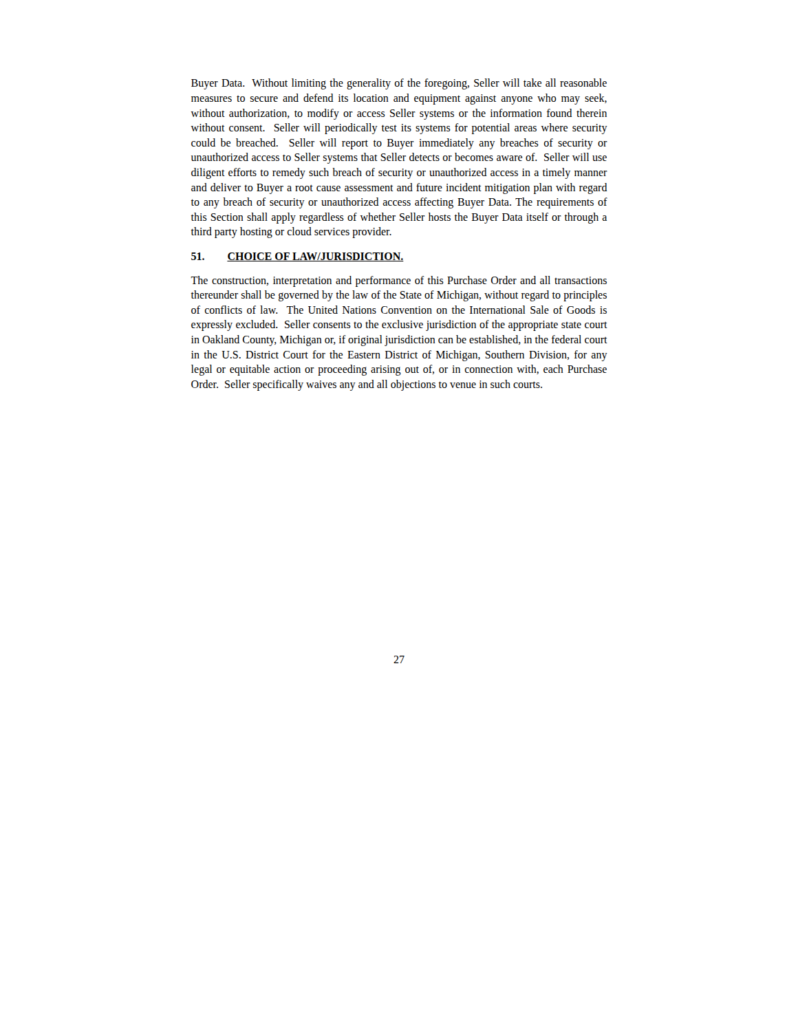Buyer Data. Without limiting the generality of the foregoing, Seller will take all reasonable measures to secure and defend its location and equipment against anyone who may seek, without authorization, to modify or access Seller systems or the information found therein without consent. Seller will periodically test its systems for potential areas where security could be breached. Seller will report to Buyer immediately any breaches of security or unauthorized access to Seller systems that Seller detects or becomes aware of. Seller will use diligent efforts to remedy such breach of security or unauthorized access in a timely manner and deliver to Buyer a root cause assessment and future incident mitigation plan with regard to any breach of security or unauthorized access affecting Buyer Data. The requirements of this Section shall apply regardless of whether Seller hosts the Buyer Data itself or through a third party hosting or cloud services provider.
51. CHOICE OF LAW/JURISDICTION.
The construction, interpretation and performance of this Purchase Order and all transactions thereunder shall be governed by the law of the State of Michigan, without regard to principles of conflicts of law. The United Nations Convention on the International Sale of Goods is expressly excluded. Seller consents to the exclusive jurisdiction of the appropriate state court in Oakland County, Michigan or, if original jurisdiction can be established, in the federal court in the U.S. District Court for the Eastern District of Michigan, Southern Division, for any legal or equitable action or proceeding arising out of, or in connection with, each Purchase Order. Seller specifically waives any and all objections to venue in such courts.
27